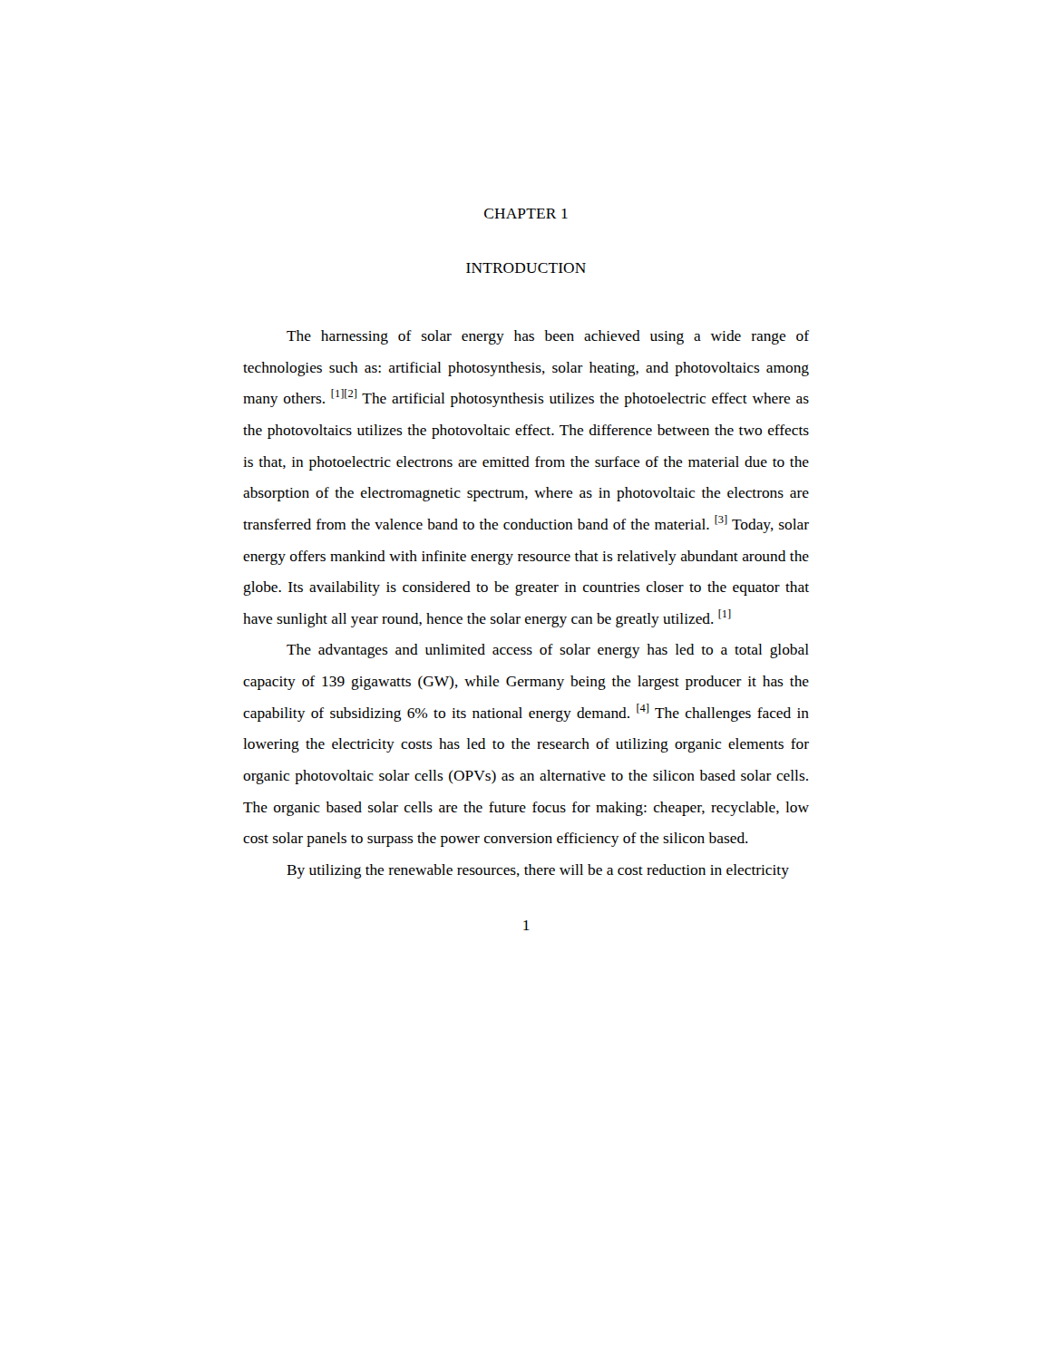CHAPTER 1
INTRODUCTION
The harnessing of solar energy has been achieved using a wide range of technologies such as: artificial photosynthesis, solar heating, and photovoltaics among many others. [1][2] The artificial photosynthesis utilizes the photoelectric effect where as the photovoltaics utilizes the photovoltaic effect. The difference between the two effects is that, in photoelectric electrons are emitted from the surface of the material due to the absorption of the electromagnetic spectrum, where as in photovoltaic the electrons are transferred from the valence band to the conduction band of the material. [3] Today, solar energy offers mankind with infinite energy resource that is relatively abundant around the globe. Its availability is considered to be greater in countries closer to the equator that have sunlight all year round, hence the solar energy can be greatly utilized. [1]
The advantages and unlimited access of solar energy has led to a total global capacity of 139 gigawatts (GW), while Germany being the largest producer it has the capability of subsidizing 6% to its national energy demand. [4] The challenges faced in lowering the electricity costs has led to the research of utilizing organic elements for organic photovoltaic solar cells (OPVs) as an alternative to the silicon based solar cells. The organic based solar cells are the future focus for making: cheaper, recyclable, low cost solar panels to surpass the power conversion efficiency of the silicon based.
By utilizing the renewable resources, there will be a cost reduction in electricity
1